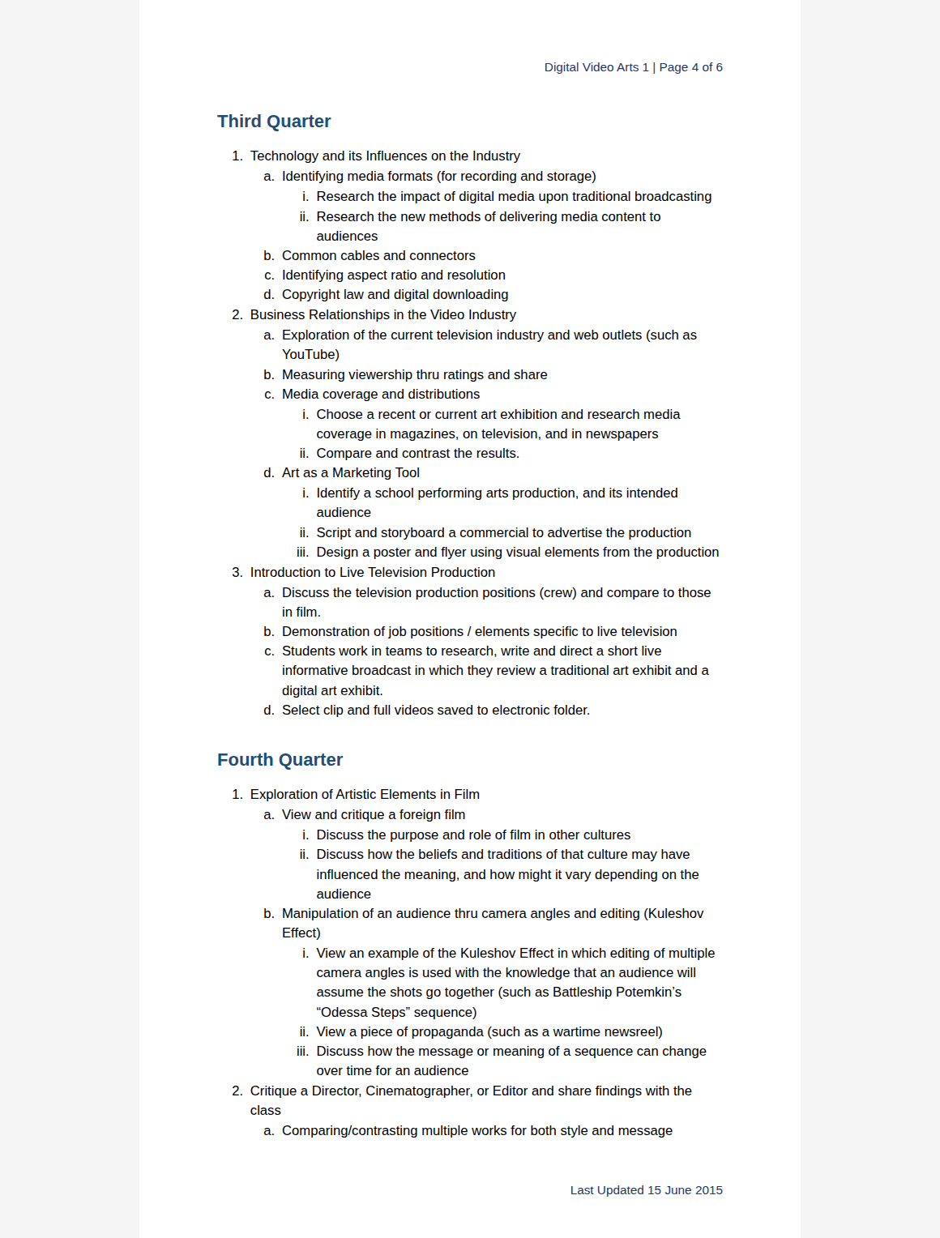Digital Video Arts 1 | Page 4 of 6
Third Quarter
Technology and its Influences on the Industry
Identifying media formats (for recording and storage)
Research the impact of digital media upon traditional broadcasting
Research the new methods of delivering media content to audiences
Common cables and connectors
Identifying aspect ratio and resolution
Copyright law and digital downloading
Business Relationships in the Video Industry
Exploration of the current television industry and web outlets (such as YouTube)
Measuring viewership thru ratings and share
Media coverage and distributions
Choose a recent or current art exhibition and research media coverage in magazines, on television, and in newspapers
Compare and contrast the results.
Art as a Marketing Tool
Identify a school performing arts production, and its intended audience
Script and storyboard a commercial to advertise the production
Design a poster and flyer using visual elements from the production
Introduction to Live Television Production
Discuss the television production positions (crew) and compare to those in film.
Demonstration of job positions / elements specific to live television
Students work in teams to research, write and direct a short live informative broadcast in which they review a traditional art exhibit and a digital art exhibit.
Select clip and full videos saved to electronic folder.
Fourth Quarter
Exploration of Artistic Elements in Film
View and critique a foreign film
Discuss the purpose and role of film in other cultures
Discuss how the beliefs and traditions of that culture may have influenced the meaning, and how might it vary depending on the audience
Manipulation of an audience thru camera angles and editing (Kuleshov Effect)
View an example of the Kuleshov Effect in which editing of multiple camera angles is used with the knowledge that an audience will assume the shots go together (such as Battleship Potemkin’s “Odessa Steps” sequence)
View a piece of propaganda (such as a wartime newsreel)
Discuss how the message or meaning of a sequence can change over time for an audience
Critique a Director, Cinematographer, or Editor and share findings with the class
Comparing/contrasting multiple works for both style and message
Last Updated 15 June 2015